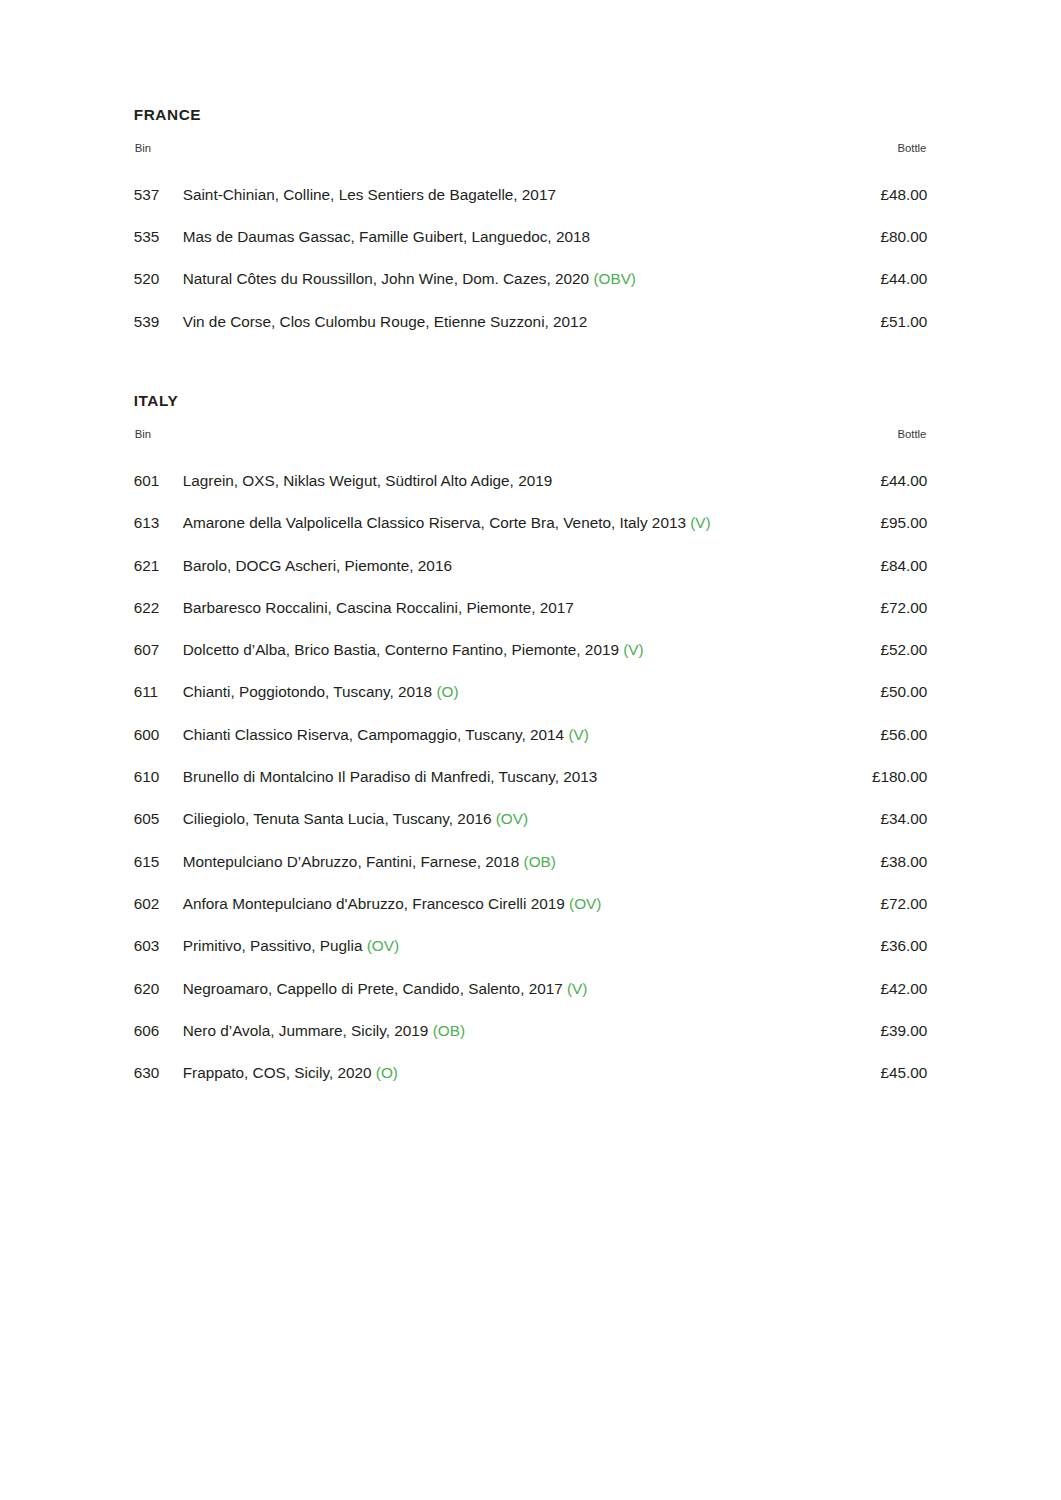FRANCE
| Bin | | Bottle |
| --- | --- | --- |
| 537 | Saint-Chinian, Colline, Les Sentiers de Bagatelle, 2017 | £48.00 |
| 535 | Mas de Daumas Gassac, Famille Guibert, Languedoc, 2018 | £80.00 |
| 520 | Natural Côtes du Roussillon, John Wine, Dom. Cazes, 2020 (OBV) | £44.00 |
| 539 | Vin de Corse, Clos Culombu Rouge, Etienne Suzzoni, 2012 | £51.00 |
ITALY
| Bin | | Bottle |
| --- | --- | --- |
| 601 | Lagrein, OXS, Niklas Weigut, Südtirol Alto Adige, 2019 | £44.00 |
| 613 | Amarone della Valpolicella Classico Riserva, Corte Bra, Veneto, Italy 2013 (V) | £95.00 |
| 621 | Barolo, DOCG Ascheri, Piemonte, 2016 | £84.00 |
| 622 | Barbaresco Roccalini, Cascina Roccalini, Piemonte, 2017 | £72.00 |
| 607 | Dolcetto d’Alba, Brico Bastia, Conterno Fantino, Piemonte, 2019 (V) | £52.00 |
| 611 | Chianti, Poggiotondo, Tuscany, 2018 (O) | £50.00 |
| 600 | Chianti Classico Riserva, Campomaggio, Tuscany, 2014 (V) | £56.00 |
| 610 | Brunello di Montalcino Il Paradiso di Manfredi, Tuscany, 2013 | £180.00 |
| 605 | Ciliegiolo, Tenuta Santa Lucia, Tuscany, 2016 (OV) | £34.00 |
| 615 | Montepulciano D’Abruzzo, Fantini, Farnese, 2018 (OB) | £38.00 |
| 602 | Anfora Montepulciano d'Abruzzo, Francesco Cirelli 2019 (OV) | £72.00 |
| 603 | Primitivo, Passitivo, Puglia (OV) | £36.00 |
| 620 | Negroamaro, Cappello di Prete, Candido, Salento, 2017 (V) | £42.00 |
| 606 | Nero d’Avola, Jummare, Sicily, 2019 (OB) | £39.00 |
| 630 | Frappato, COS, Sicily, 2020 (O) | £45.00 |